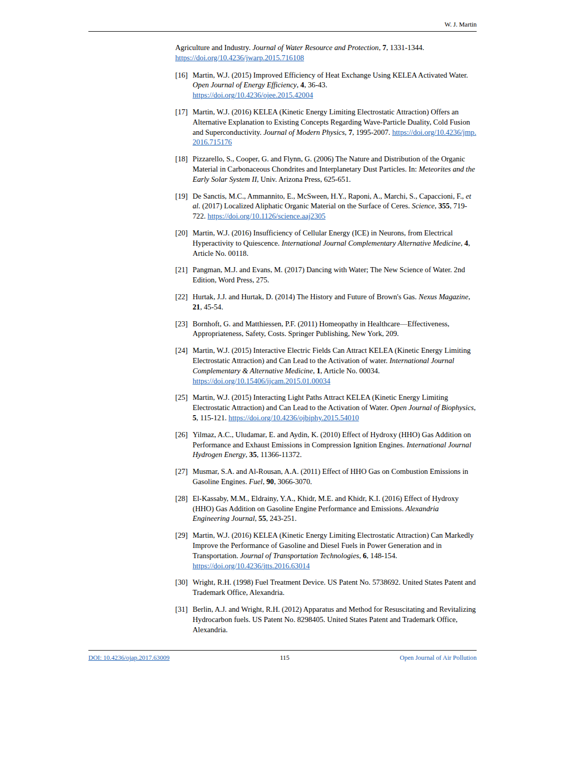W. J. Martin
Agriculture and Industry. Journal of Water Resource and Protection, 7, 1331-1344.
https://doi.org/10.4236/jwarp.2015.716108
[16]
Martin, W.J. (2015) Improved Efficiency of Heat Exchange Using KELEA Activated Water. Open Journal of Energy Efficiency, 4, 36-43.
https://doi.org/10.4236/ojee.2015.42004
[17]
Martin, W.J. (2016) KELEA (Kinetic Energy Limiting Electrostatic Attraction) Offers an Alternative Explanation to Existing Concepts Regarding Wave-Particle Duality, Cold Fusion and Superconductivity. Journal of Modern Physics, 7, 1995-2007. https://doi.org/10.4236/jmp.2016.715176
[18]
Pizzarello, S., Cooper, G. and Flynn, G. (2006) The Nature and Distribution of the Organic Material in Carbonaceous Chondrites and Interplanetary Dust Particles. In: Meteorites and the Early Solar System II, Univ. Arizona Press, 625-651.
[19]
De Sanctis, M.C., Ammannito, E., McSween, H.Y., Raponi, A., Marchi, S., Capaccioni, F., et al. (2017) Localized Aliphatic Organic Material on the Surface of Ceres. Science, 355, 719-722. https://doi.org/10.1126/science.aaj2305
[20]
Martin, W.J. (2016) Insufficiency of Cellular Energy (ICE) in Neurons, from Electrical Hyperactivity to Quiescence. International Journal Complementary Alternative Medicine, 4, Article No. 00118.
[21]
Pangman, M.J. and Evans, M. (2017) Dancing with Water; The New Science of Water. 2nd Edition, Word Press, 275.
[22]
Hurtak, J.J. and Hurtak, D. (2014) The History and Future of Brown's Gas. Nexus Magazine, 21, 45-54.
[23]
Bornhoft, G. and Matthiessen, P.F. (2011) Homeopathy in Healthcare—Effectiveness, Appropriateness, Safety, Costs. Springer Publishing, New York, 209.
[24]
Martin, W.J. (2015) Interactive Electric Fields Can Attract KELEA (Kinetic Energy Limiting Electrostatic Attraction) and Can Lead to the Activation of water. International Journal Complementary & Alternative Medicine, 1, Article No. 00034.
https://doi.org/10.15406/ijcam.2015.01.00034
[25]
Martin, W.J. (2015) Interacting Light Paths Attract KELEA (Kinetic Energy Limiting Electrostatic Attraction) and Can Lead to the Activation of Water. Open Journal of Biophysics, 5, 115-121. https://doi.org/10.4236/ojbiphy.2015.54010
[26]
Yilmaz, A.C., Uludamar, E. and Aydin, K. (2010) Effect of Hydroxy (HHO) Gas Addition on Performance and Exhaust Emissions in Compression Ignition Engines. International Journal Hydrogen Energy, 35, 11366-11372.
[27]
Musmar, S.A. and Al-Rousan, A.A. (2011) Effect of HHO Gas on Combustion Emissions in Gasoline Engines. Fuel, 90, 3066-3070.
[28]
El-Kassaby, M.M., Eldrainy, Y.A., Khidr, M.E. and Khidr, K.I. (2016) Effect of Hydroxy (HHO) Gas Addition on Gasoline Engine Performance and Emissions. Alexandria Engineering Journal, 55, 243-251.
[29]
Martin, W.J. (2016) KELEA (Kinetic Energy Limiting Electrostatic Attraction) Can Markedly Improve the Performance of Gasoline and Diesel Fuels in Power Generation and in Transportation. Journal of Transportation Technologies, 6, 148-154.
https://doi.org/10.4236/jtts.2016.63014
[30]
Wright, R.H. (1998) Fuel Treatment Device. US Patent No. 5738692. United States Patent and Trademark Office, Alexandria.
[31]
Berlin, A.J. and Wright, R.H. (2012) Apparatus and Method for Resuscitating and Revitalizing Hydrocarbon fuels. US Patent No. 8298405. United States Patent and Trademark Office, Alexandria.
DOI: 10.4236/ojap.2017.63009
115
Open Journal of Air Pollution